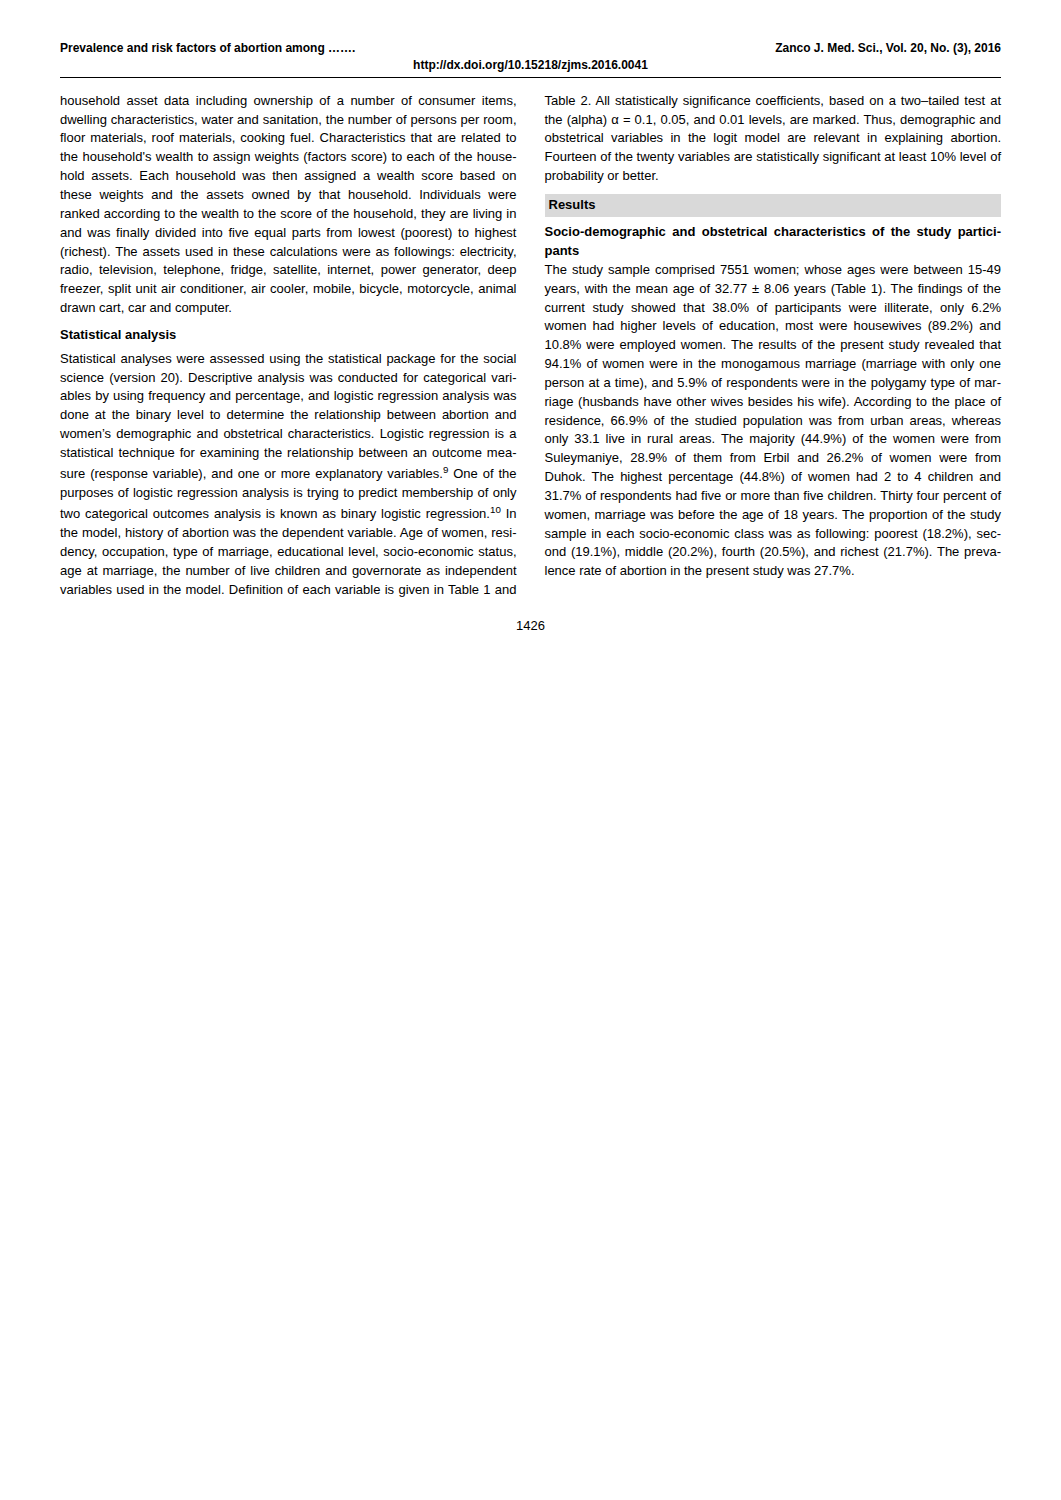Prevalence and risk factors of abortion among ……. Zanco J. Med. Sci., Vol. 20, No. (3), 2016
http://dx.doi.org/10.15218/zjms.2016.0041
household asset data including ownership of a number of consumer items, dwelling characteristics, water and sanitation, the number of persons per room, floor materials, roof materials, cooking fuel. Characteristics that are related to the household's wealth to assign weights (factors score) to each of the household assets. Each household was then assigned a wealth score based on these weights and the assets owned by that household. Individuals were ranked according to the wealth to the score of the household, they are living in and was finally divided into five equal parts from lowest (poorest) to highest (richest). The assets used in these calculations were as followings: electricity, radio, television, telephone, fridge, satellite, internet, power generator, deep freezer, split unit air conditioner, air cooler, mobile, bicycle, motorcycle, animal drawn cart, car and computer.
Statistical analysis
Statistical analyses were assessed using the statistical package for the social science (version 20). Descriptive analysis was conducted for categorical variables by using frequency and percentage, and logistic regression analysis was done at the binary level to determine the relationship between abortion and women’s demographic and obstetrical characteristics. Logistic regression is a statistical technique for examining the relationship between an outcome measure (response variable), and one or more explanatory variables.9 One of the purposes of logistic regression analysis is trying to predict membership of only two categorical outcomes analysis is known as binary logistic regression.10 In the model, history of abortion was the dependent variable. Age of women, residency, occupation, type of marriage, educational level, socio-economic status, age at marriage, the number of live children and governorate as independent variables used in the model. Definition of each variable is given in Table 1 and Table 2. All statistically significance coefficients, based on a two–tailed test at the (alpha) α = 0.1, 0.05, and 0.01 levels, are marked. Thus, demographic and obstetrical variables in the logit model are relevant in explaining abortion. Fourteen of the twenty variables are statistically significant at least 10% level of probability or better.
Results
Socio-demographic and obstetrical characteristics of the study participants
The study sample comprised 7551 women; whose ages were between 15-49 years, with the mean age of 32.77 ± 8.06 years (Table 1). The findings of the current study showed that 38.0% of participants were illiterate, only 6.2% women had higher levels of education, most were housewives (89.2%) and 10.8% were employed women. The results of the present study revealed that 94.1% of women were in the monogamous marriage (marriage with only one person at a time), and 5.9% of respondents were in the polygamy type of marriage (husbands have other wives besides his wife). According to the place of residence, 66.9% of the studied population was from urban areas, whereas only 33.1 live in rural areas. The majority (44.9%) of the women were from Suleymaniye, 28.9% of them from Erbil and 26.2% of women were from Duhok. The highest percentage (44.8%) of women had 2 to 4 children and 31.7% of respondents had five or more than five children. Thirty four percent of women, marriage was before the age of 18 years. The proportion of the study sample in each socio-economic class was as following: poorest (18.2%), second (19.1%), middle (20.2%), fourth (20.5%), and richest (21.7%). The prevalence rate of abortion in the present study was 27.7%.
1426